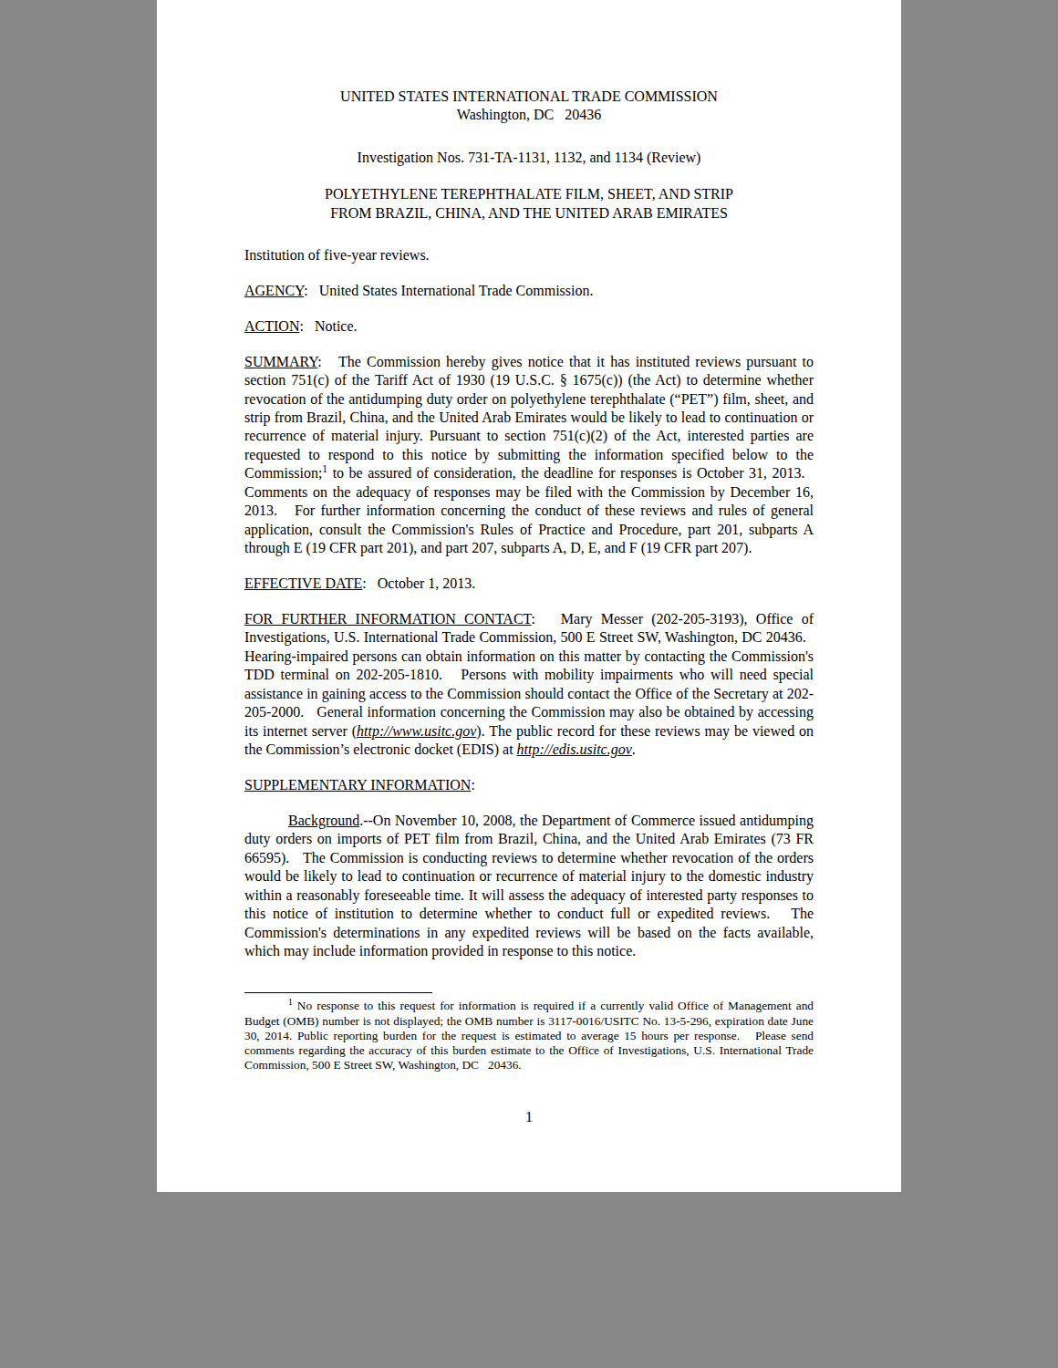UNITED STATES INTERNATIONAL TRADE COMMISSION
Washington, DC 20436
Investigation Nos. 731-TA-1131, 1132, and 1134 (Review)
POLYETHYLENE TEREPHTHALATE FILM, SHEET, AND STRIP
FROM BRAZIL, CHINA, AND THE UNITED ARAB EMIRATES
Institution of five-year reviews.
AGENCY: United States International Trade Commission.
ACTION: Notice.
SUMMARY: The Commission hereby gives notice that it has instituted reviews pursuant to section 751(c) of the Tariff Act of 1930 (19 U.S.C. § 1675(c)) (the Act) to determine whether revocation of the antidumping duty order on polyethylene terephthalate (“PET”) film, sheet, and strip from Brazil, China, and the United Arab Emirates would be likely to lead to continuation or recurrence of material injury. Pursuant to section 751(c)(2) of the Act, interested parties are requested to respond to this notice by submitting the information specified below to the Commission;1 to be assured of consideration, the deadline for responses is October 31, 2013. Comments on the adequacy of responses may be filed with the Commission by December 16, 2013. For further information concerning the conduct of these reviews and rules of general application, consult the Commission's Rules of Practice and Procedure, part 201, subparts A through E (19 CFR part 201), and part 207, subparts A, D, E, and F (19 CFR part 207).
EFFECTIVE DATE: October 1, 2013.
FOR FURTHER INFORMATION CONTACT: Mary Messer (202-205-3193), Office of Investigations, U.S. International Trade Commission, 500 E Street SW, Washington, DC 20436. Hearing-impaired persons can obtain information on this matter by contacting the Commission's TDD terminal on 202-205-1810. Persons with mobility impairments who will need special assistance in gaining access to the Commission should contact the Office of the Secretary at 202-205-2000. General information concerning the Commission may also be obtained by accessing its internet server (http://www.usitc.gov). The public record for these reviews may be viewed on the Commission’s electronic docket (EDIS) at http://edis.usitc.gov.
SUPPLEMENTARY INFORMATION:
Background.--On November 10, 2008, the Department of Commerce issued antidumping duty orders on imports of PET film from Brazil, China, and the United Arab Emirates (73 FR 66595). The Commission is conducting reviews to determine whether revocation of the orders would be likely to lead to continuation or recurrence of material injury to the domestic industry within a reasonably foreseeable time. It will assess the adequacy of interested party responses to this notice of institution to determine whether to conduct full or expedited reviews. The Commission's determinations in any expedited reviews will be based on the facts available, which may include information provided in response to this notice.
1 No response to this request for information is required if a currently valid Office of Management and Budget (OMB) number is not displayed; the OMB number is 3117-0016/USITC No. 13-5-296, expiration date June 30, 2014. Public reporting burden for the request is estimated to average 15 hours per response. Please send comments regarding the accuracy of this burden estimate to the Office of Investigations, U.S. International Trade Commission, 500 E Street SW, Washington, DC 20436.
1